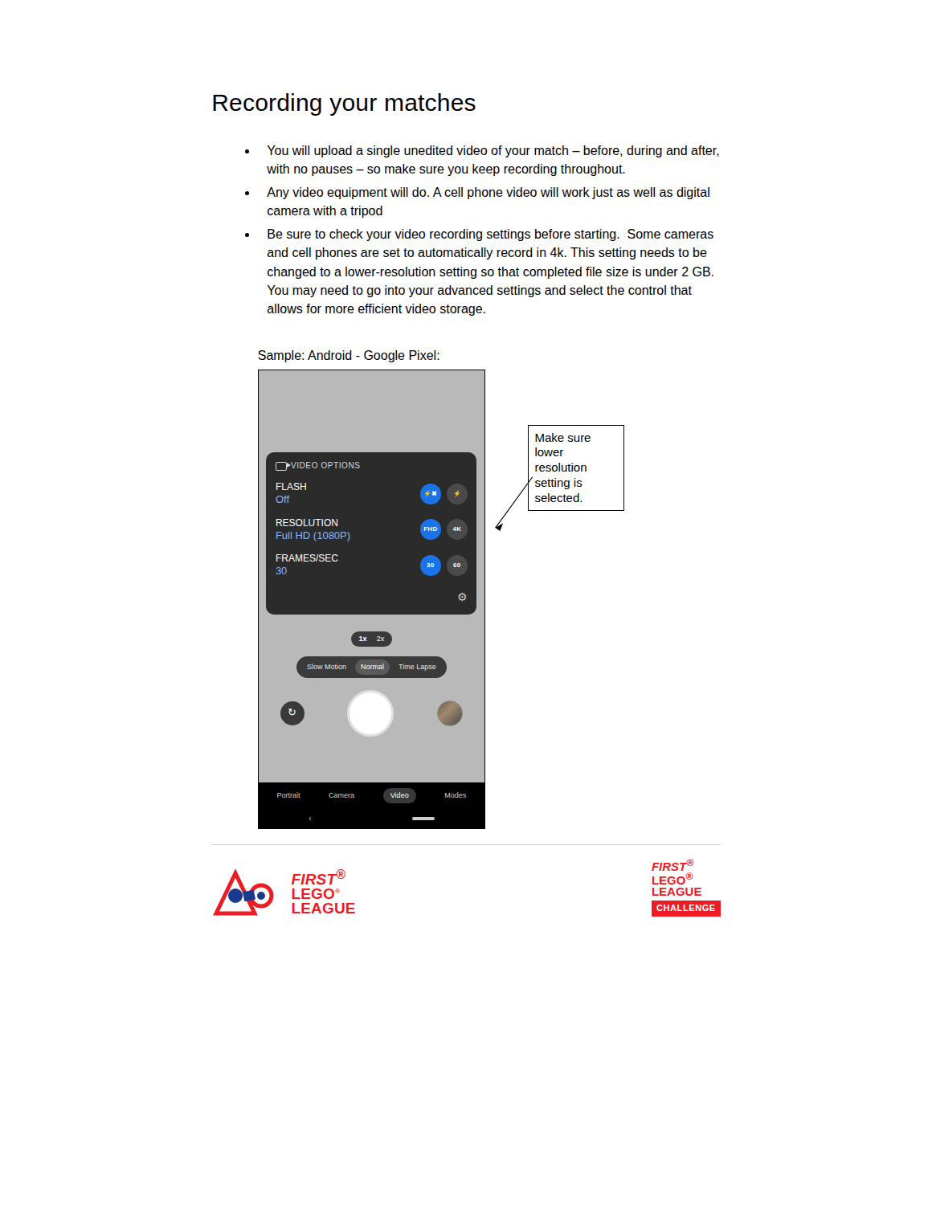Recording your matches
You will upload a single unedited video of your match – before, during and after, with no pauses – so make sure you keep recording throughout.
Any video equipment will do. A cell phone video will work just as well as digital camera with a tripod
Be sure to check your video recording settings before starting. Some cameras and cell phones are set to automatically record in 4k. This setting needs to be changed to a lower-resolution setting so that completed file size is under 2 GB. You may need to go into your advanced settings and select the control that allows for more efficient video storage.
Sample: Android - Google Pixel:
VIDEO OPTIONS
FLASHOff
⚡✖
⚡
RESOLUTIONFull HD (1080P)
FHD
4K
FRAMES/SEC30
30
60
⚙
1x 2x
Slow Motion Normal Time Lapse
↻
Portrait Camera Video Modes
‹
Make sure lower resolution setting is selected.
FIRST®
LEGO®
LEAGUE
FIRST®
LEGO®
LEAGUE
CHALLENGE